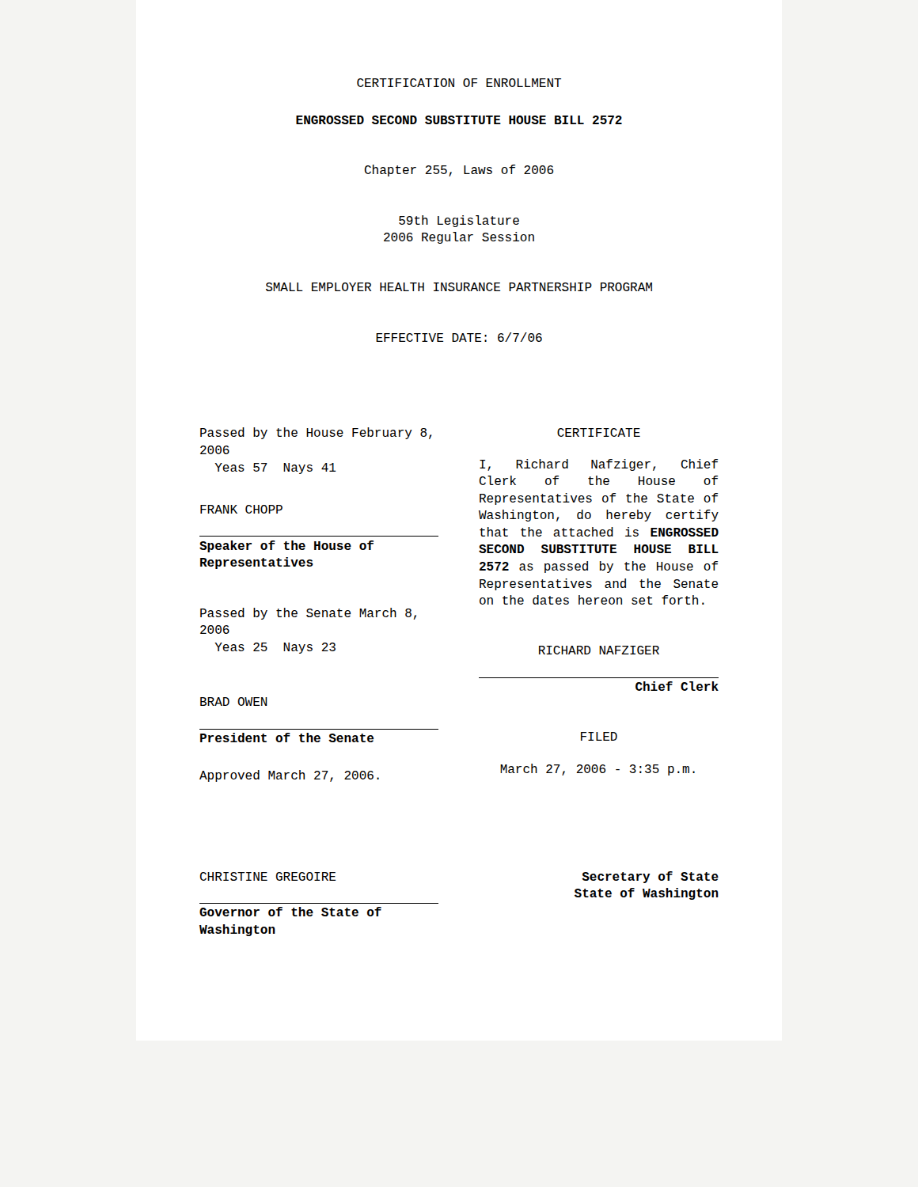CERTIFICATION OF ENROLLMENT
ENGROSSED SECOND SUBSTITUTE HOUSE BILL 2572
Chapter 255, Laws of 2006
59th Legislature
2006 Regular Session
SMALL EMPLOYER HEALTH INSURANCE PARTNERSHIP PROGRAM
EFFECTIVE DATE: 6/7/06
Passed by the House February 8, 2006
Yeas 57 Nays 41
FRANK CHOPP
Speaker of the House of Representatives
Passed by the Senate March 8, 2006
Yeas 25 Nays 23
BRAD OWEN
President of the Senate
Approved March 27, 2006.
CERTIFICATE
I, Richard Nafziger, Chief Clerk of the House of Representatives of the State of Washington, do hereby certify that the attached is ENGROSSED SECOND SUBSTITUTE HOUSE BILL 2572 as passed by the House of Representatives and the Senate on the dates hereon set forth.
RICHARD NAFZIGER
Chief Clerk
FILED
March 27, 2006 - 3:35 p.m.
CHRISTINE GREGOIRE
Governor of the State of Washington
Secretary of State
State of Washington